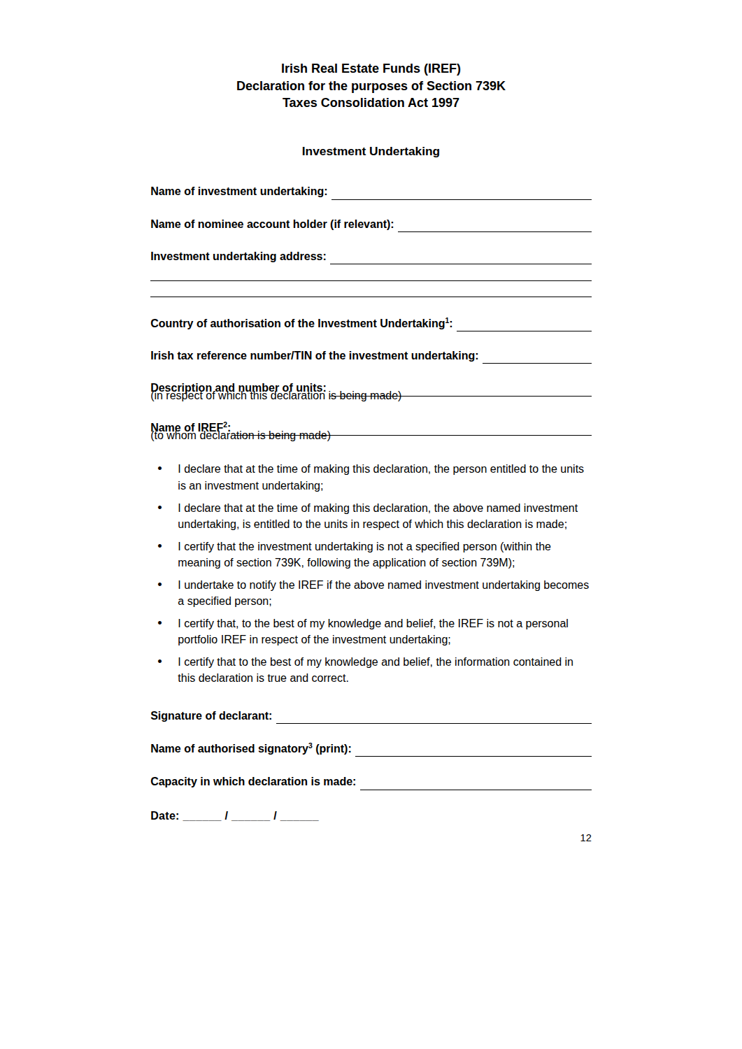Irish Real Estate Funds (IREF)
Declaration for the purposes of Section 739K
Taxes Consolidation Act 1997
Investment Undertaking
Name of investment undertaking:
Name of nominee account holder (if relevant):
Investment undertaking address:
Country of authorisation of the Investment Undertaking1:
Irish tax reference number/TIN of the investment undertaking:
Description and number of units:
(in respect of which this declaration is being made)
Name of IREF2:
(to whom declaration is being made)
I declare that at the time of making this declaration, the person entitled to the units is an investment undertaking;
I declare that at the time of making this declaration, the above named investment undertaking, is entitled to the units in respect of which this declaration is made;
I certify that the investment undertaking is not a specified person (within the meaning of section 739K, following the application of section 739M);
I undertake to notify the IREF if the above named investment undertaking becomes a specified person;
I certify that, to the best of my knowledge and belief, the IREF is not a personal portfolio IREF in respect of the investment undertaking;
I certify that to the best of my knowledge and belief, the information contained in this declaration is true and correct.
Signature of declarant:
Name of authorised signatory3 (print):
Capacity in which declaration is made:
Date: ______ / ______ / ______
12